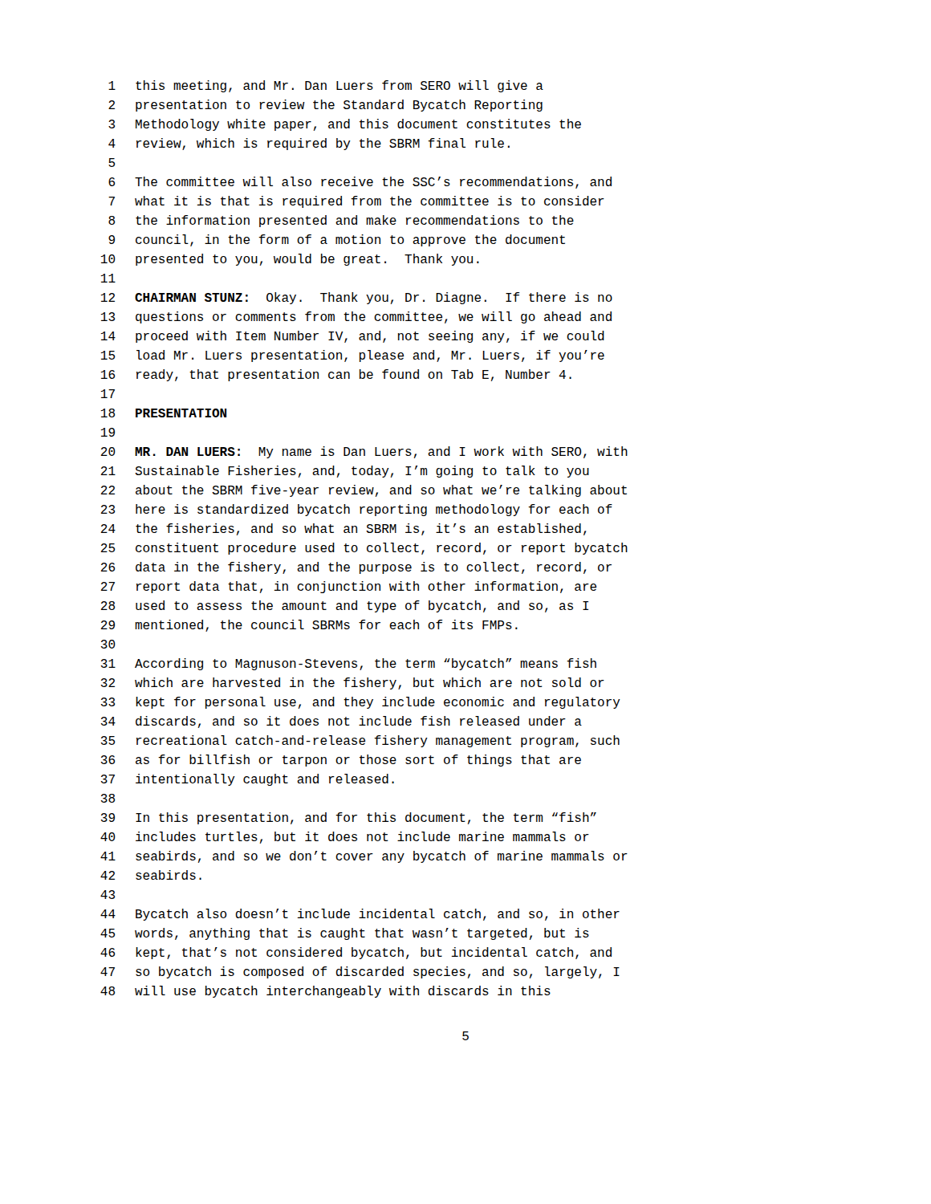this meeting, and Mr. Dan Luers from SERO will give a
presentation to review the Standard Bycatch Reporting
Methodology white paper, and this document constitutes the
review, which is required by the SBRM final rule.
The committee will also receive the SSC’s recommendations, and
what it is that is required from the committee is to consider
the information presented and make recommendations to the
council, in the form of a motion to approve the document
presented to you, would be great. Thank you.
CHAIRMAN STUNZ: Okay. Thank you, Dr. Diagne. If there is no
questions or comments from the committee, we will go ahead and
proceed with Item Number IV, and, not seeing any, if we could
load Mr. Luers presentation, please and, Mr. Luers, if you’re
ready, that presentation can be found on Tab E, Number 4.
PRESENTATION
MR. DAN LUERS: My name is Dan Luers, and I work with SERO, with
Sustainable Fisheries, and, today, I’m going to talk to you
about the SBRM five-year review, and so what we’re talking about
here is standardized bycatch reporting methodology for each of
the fisheries, and so what an SBRM is, it’s an established,
constituent procedure used to collect, record, or report bycatch
data in the fishery, and the purpose is to collect, record, or
report data that, in conjunction with other information, are
used to assess the amount and type of bycatch, and so, as I
mentioned, the council SBRMs for each of its FMPs.
According to Magnuson-Stevens, the term “bycatch” means fish
which are harvested in the fishery, but which are not sold or
kept for personal use, and they include economic and regulatory
discards, and so it does not include fish released under a
recreational catch-and-release fishery management program, such
as for billfish or tarpon or those sort of things that are
intentionally caught and released.
In this presentation, and for this document, the term “fish”
includes turtles, but it does not include marine mammals or
seabirds, and so we don’t cover any bycatch of marine mammals or
seabirds.
Bycatch also doesn’t include incidental catch, and so, in other
words, anything that is caught that wasn’t targeted, but is
kept, that’s not considered bycatch, but incidental catch, and
so bycatch is composed of discarded species, and so, largely, I
will use bycatch interchangeably with discards in this
5